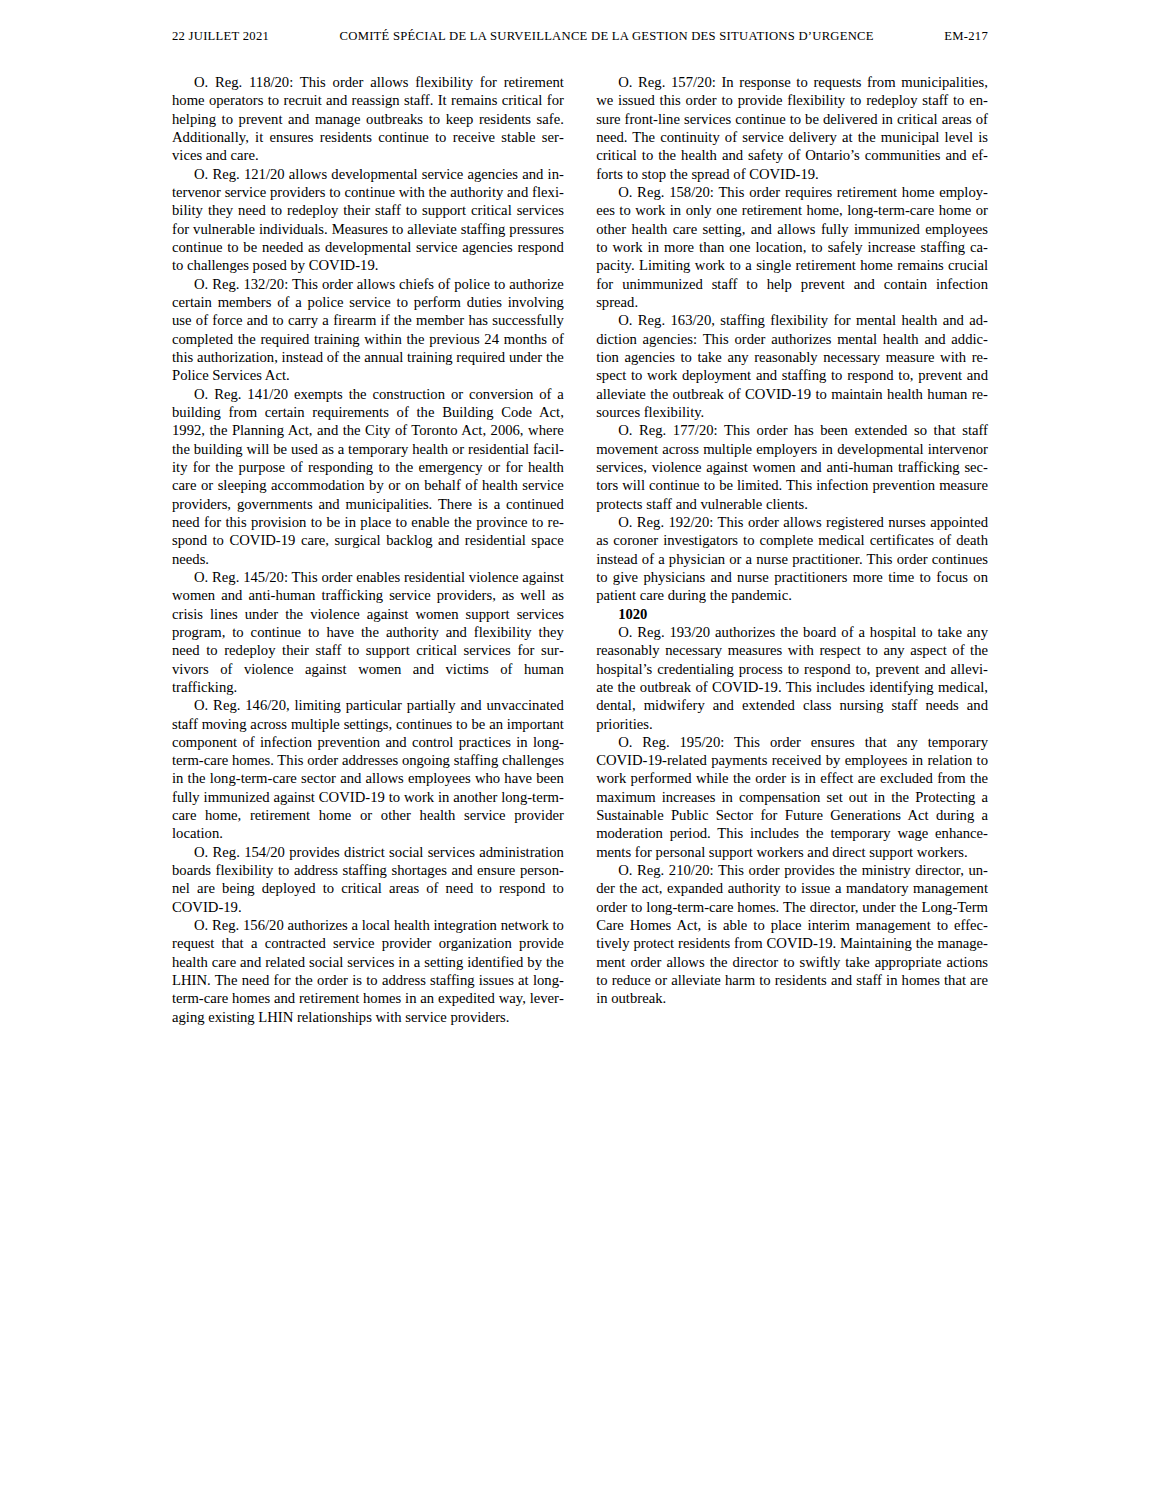22 JUILLET 2021 COMITÉ SPÉCIAL DE LA SURVEILLANCE DE LA GESTION DES SITUATIONS D’URGENCE EM-217
O. Reg. 118/20: This order allows flexibility for retirement home operators to recruit and reassign staff. It remains critical for helping to prevent and manage outbreaks to keep residents safe. Additionally, it ensures residents continue to receive stable services and care.
O. Reg. 121/20 allows developmental service agencies and intervenor service providers to continue with the authority and flexibility they need to redeploy their staff to support critical services for vulnerable individuals. Measures to alleviate staffing pressures continue to be needed as developmental service agencies respond to challenges posed by COVID-19.
O. Reg. 132/20: This order allows chiefs of police to authorize certain members of a police service to perform duties involving use of force and to carry a firearm if the member has successfully completed the required training within the previous 24 months of this authorization, instead of the annual training required under the Police Services Act.
O. Reg. 141/20 exempts the construction or conversion of a building from certain requirements of the Building Code Act, 1992, the Planning Act, and the City of Toronto Act, 2006, where the building will be used as a temporary health or residential facility for the purpose of responding to the emergency or for health care or sleeping accommodation by or on behalf of health service providers, governments and municipalities. There is a continued need for this provision to be in place to enable the province to respond to COVID-19 care, surgical backlog and residential space needs.
O. Reg. 145/20: This order enables residential violence against women and anti-human trafficking service providers, as well as crisis lines under the violence against women support services program, to continue to have the authority and flexibility they need to redeploy their staff to support critical services for survivors of violence against women and victims of human trafficking.
O. Reg. 146/20, limiting particular partially and unvaccinated staff moving across multiple settings, continues to be an important component of infection prevention and control practices in long-term-care homes. This order addresses ongoing staffing challenges in the long-term-care sector and allows employees who have been fully immunized against COVID-19 to work in another long-term-care home, retirement home or other health service provider location.
O. Reg. 154/20 provides district social services administration boards flexibility to address staffing shortages and ensure personnel are being deployed to critical areas of need to respond to COVID-19.
O. Reg. 156/20 authorizes a local health integration network to request that a contracted service provider organization provide health care and related social services in a setting identified by the LHIN. The need for the order is to address staffing issues at long-term-care homes and retirement homes in an expedited way, leveraging existing LHIN relationships with service providers.
O. Reg. 157/20: In response to requests from municipalities, we issued this order to provide flexibility to redeploy staff to ensure front-line services continue to be delivered in critical areas of need. The continuity of service delivery at the municipal level is critical to the health and safety of Ontario’s communities and efforts to stop the spread of COVID-19.
O. Reg. 158/20: This order requires retirement home employees to work in only one retirement home, long-term-care home or other health care setting, and allows fully immunized employees to work in more than one location, to safely increase staffing capacity. Limiting work to a single retirement home remains crucial for unimmunized staff to help prevent and contain infection spread.
O. Reg. 163/20, staffing flexibility for mental health and addiction agencies: This order authorizes mental health and addiction agencies to take any reasonably necessary measure with respect to work deployment and staffing to respond to, prevent and alleviate the outbreak of COVID-19 to maintain health human resources flexibility.
O. Reg. 177/20: This order has been extended so that staff movement across multiple employers in developmental intervenor services, violence against women and anti-human trafficking sectors will continue to be limited. This infection prevention measure protects staff and vulnerable clients.
O. Reg. 192/20: This order allows registered nurses appointed as coroner investigators to complete medical certificates of death instead of a physician or a nurse practitioner. This order continues to give physicians and nurse practitioners more time to focus on patient care during the pandemic.
1020
O. Reg. 193/20 authorizes the board of a hospital to take any reasonably necessary measures with respect to any aspect of the hospital’s credentialing process to respond to, prevent and alleviate the outbreak of COVID-19. This includes identifying medical, dental, midwifery and extended class nursing staff needs and priorities.
O. Reg. 195/20: This order ensures that any temporary COVID-19-related payments received by employees in relation to work performed while the order is in effect are excluded from the maximum increases in compensation set out in the Protecting a Sustainable Public Sector for Future Generations Act during a moderation period. This includes the temporary wage enhancements for personal support workers and direct support workers.
O. Reg. 210/20: This order provides the ministry director, under the act, expanded authority to issue a mandatory management order to long-term-care homes. The director, under the Long-Term Care Homes Act, is able to place interim management to effectively protect residents from COVID-19. Maintaining the management order allows the director to swiftly take appropriate actions to reduce or alleviate harm to residents and staff in homes that are in outbreak.